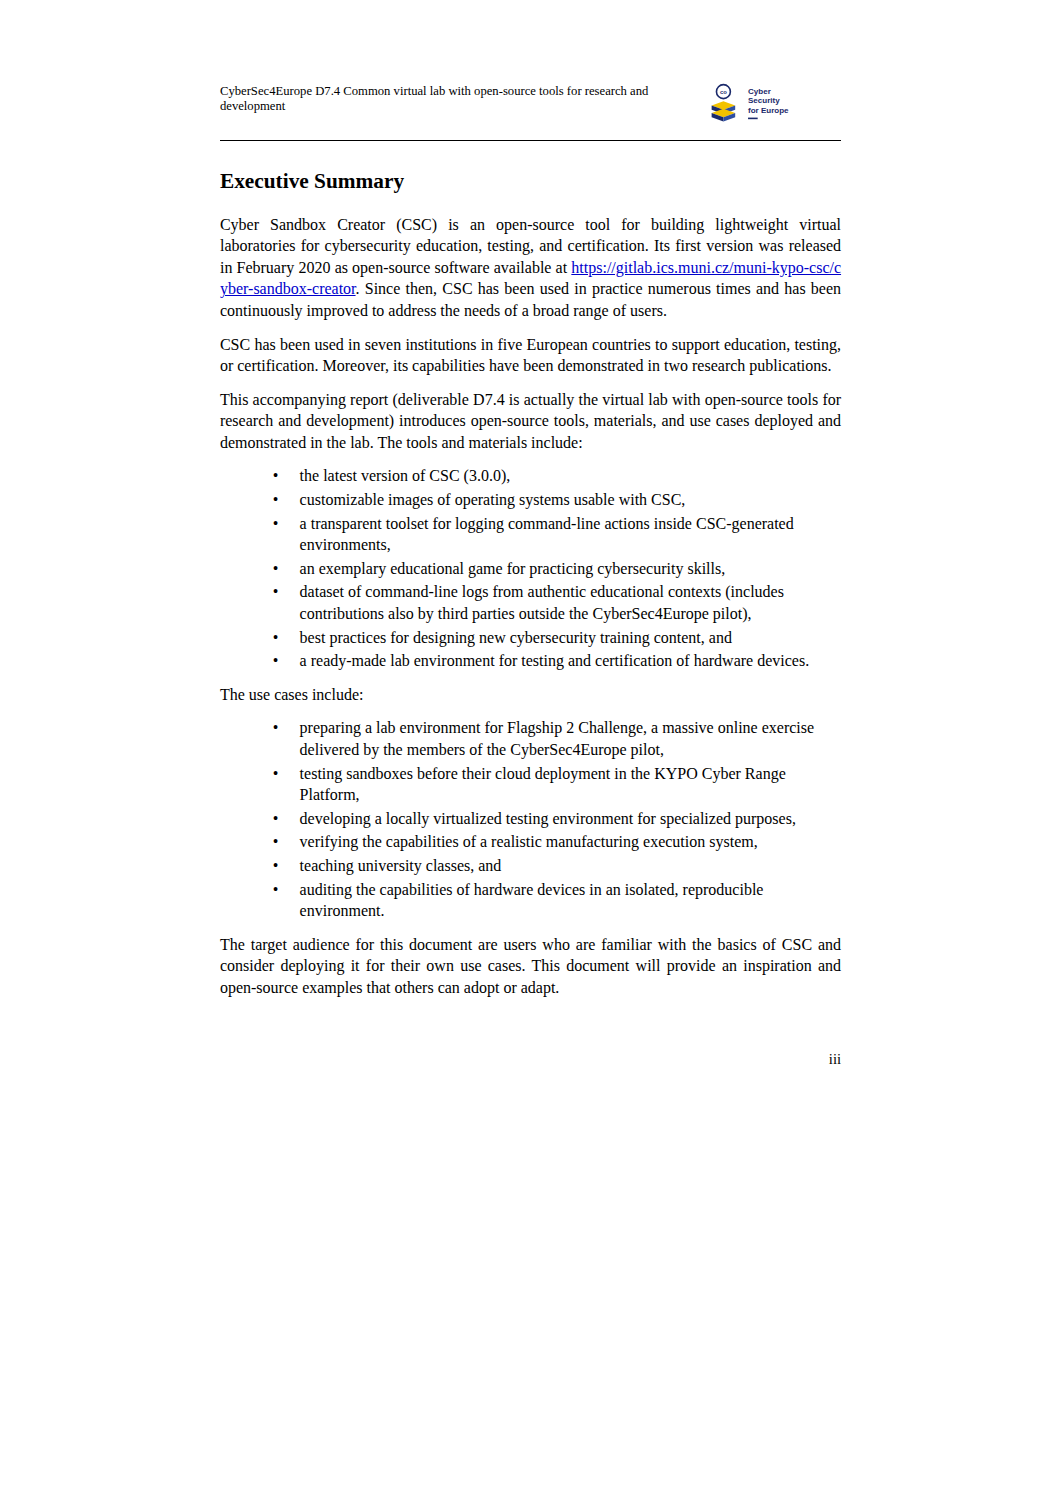CyberSec4Europe D7.4 Common virtual lab with open-source tools for research and development
co Cyber Security for Europe
Executive Summary
Cyber Sandbox Creator (CSC) is an open-source tool for building lightweight virtual laboratories for cybersecurity education, testing, and certification. Its first version was released in February 2020 as open-source software available at https://gitlab.ics.muni.cz/muni-kypo-csc/cyber-sandbox-creator. Since then, CSC has been used in practice numerous times and has been continuously improved to address the needs of a broad range of users.
CSC has been used in seven institutions in five European countries to support education, testing, or certification. Moreover, its capabilities have been demonstrated in two research publications.
This accompanying report (deliverable D7.4 is actually the virtual lab with open-source tools for research and development) introduces open-source tools, materials, and use cases deployed and demonstrated in the lab. The tools and materials include:
the latest version of CSC (3.0.0),
customizable images of operating systems usable with CSC,
a transparent toolset for logging command-line actions inside CSC-generated environments,
an exemplary educational game for practicing cybersecurity skills,
dataset of command-line logs from authentic educational contexts (includes contributions also by third parties outside the CyberSec4Europe pilot),
best practices for designing new cybersecurity training content, and
a ready-made lab environment for testing and certification of hardware devices.
The use cases include:
preparing a lab environment for Flagship 2 Challenge, a massive online exercise delivered by the members of the CyberSec4Europe pilot,
testing sandboxes before their cloud deployment in the KYPO Cyber Range Platform,
developing a locally virtualized testing environment for specialized purposes,
verifying the capabilities of a realistic manufacturing execution system,
teaching university classes, and
auditing the capabilities of hardware devices in an isolated, reproducible environment.
The target audience for this document are users who are familiar with the basics of CSC and consider deploying it for their own use cases. This document will provide an inspiration and open-source examples that others can adopt or adapt.
iii